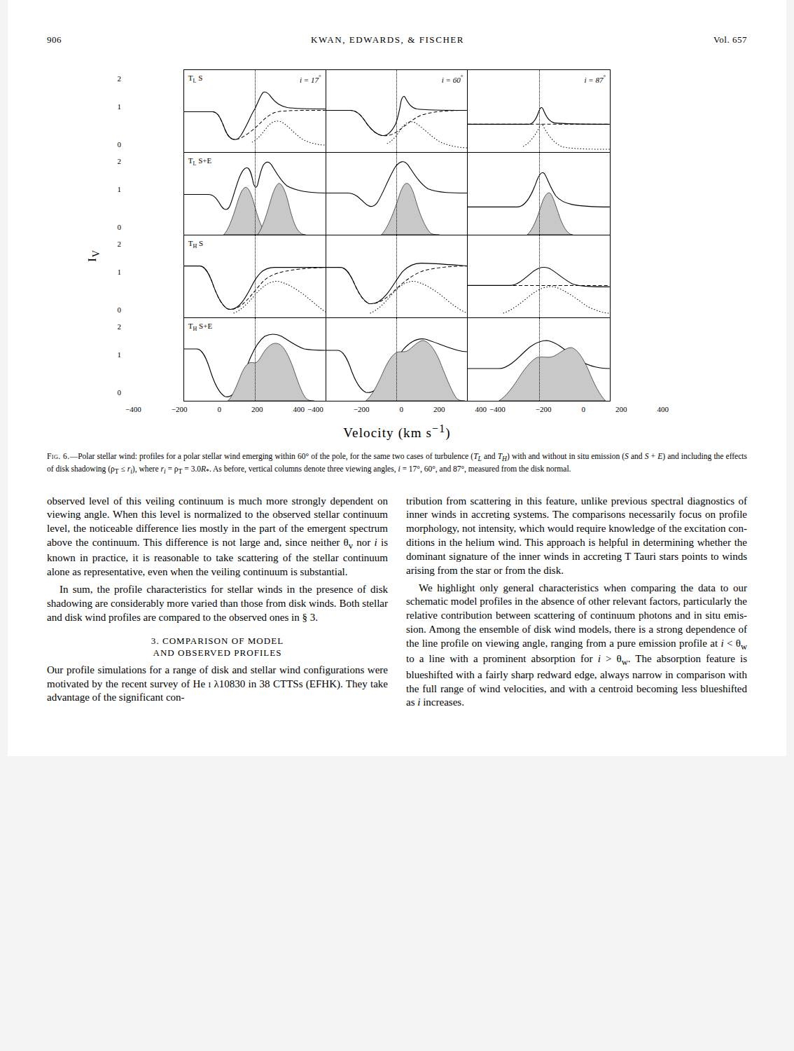906 Kwan, Edwards, & Fischer Vol. 657
IV
2 1 0 2 1 0 2 1 0 2 1 0
TL S i = 17°
i = 60°
i = 87°
TL S+E
TH S
TH S+E
−400−2000200400
−400−2000200400
−400−2000200400
Velocity (km s−1)
Fig. 6.—Polar stellar wind: profiles for a polar stellar wind emerging within 60° of the pole, for the same two cases of turbulence (TL and TH) with and without in situ emission (S and S + E) and including the effects of disk shadowing (ρT ≤ ri), where ri = ρT = 3.0R*. As before, vertical columns denote three viewing angles, i = 17°, 60°, and 87°, measured from the disk normal.
observed level of this veiling continuum is much more strongly dependent on viewing angle. When this level is normalized to the observed stellar continuum level, the noticeable difference lies mostly in the part of the emergent spectrum above the continuum. This difference is not large and, since neither θv nor i is known in practice, it is reasonable to take scattering of the stellar continuum alone as representative, even when the veiling continuum is substantial.
In sum, the profile characteristics for stellar winds in the presence of disk shadowing are considerably more varied than those from disk winds. Both stellar and disk wind profiles are compared to the observed ones in § 3.
3. Comparison of Model
and Observed Profiles
Our profile simulations for a range of disk and stellar wind configurations were motivated by the recent survey of He i λ10830 in 38 CTTSs (EFHK). They take advantage of the significant con-
tribution from scattering in this feature, unlike previous spectral diagnostics of inner winds in accreting systems. The comparisons necessarily focus on profile morphology, not intensity, which would require knowledge of the excitation conditions in the helium wind. This approach is helpful in determining whether the dominant signature of the inner winds in accreting T Tauri stars points to winds arising from the star or from the disk.
We highlight only general characteristics when comparing the data to our schematic model profiles in the absence of other relevant factors, particularly the relative contribution between scattering of continuum photons and in situ emission. Among the ensemble of disk wind models, there is a strong dependence of the line profile on viewing angle, ranging from a pure emission profile at i < θw to a line with a prominent absorption for i > θw. The absorption feature is blueshifted with a fairly sharp redward edge, always narrow in comparison with the full range of wind velocities, and with a centroid becoming less blueshifted as i increases.